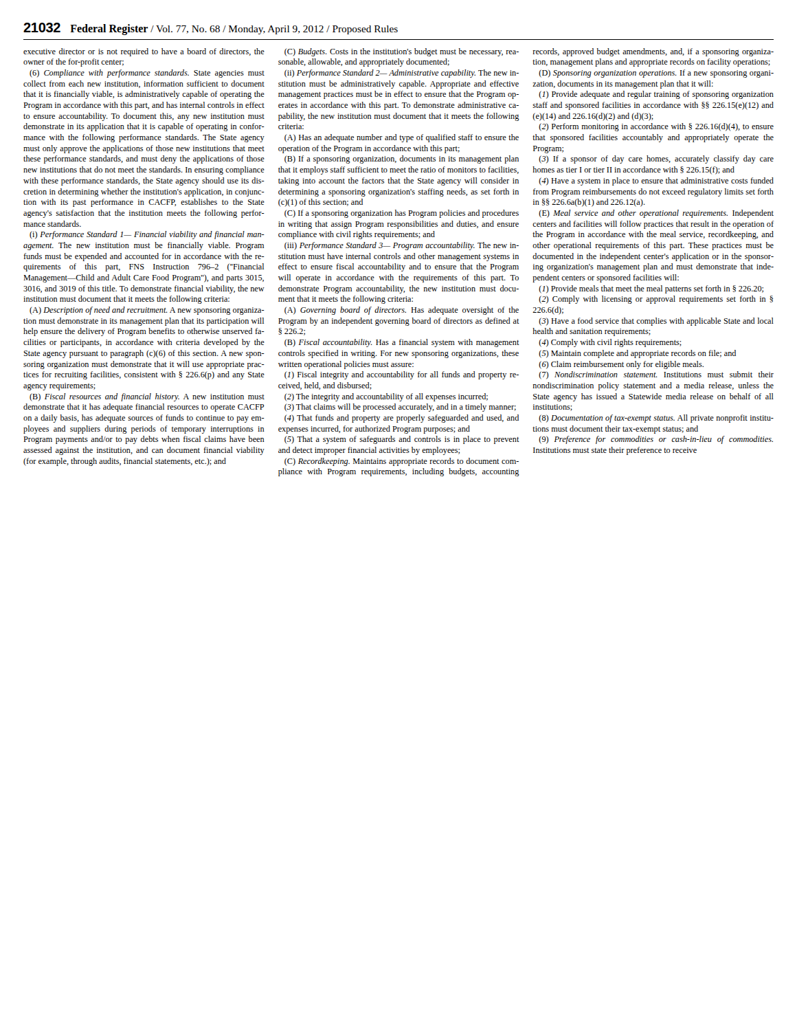21032 Federal Register / Vol. 77, No. 68 / Monday, April 9, 2012 / Proposed Rules
executive director or is not required to have a board of directors, the owner of the for-profit center;
(6) Compliance with performance standards. State agencies must collect from each new institution, information sufficient to document that it is financially viable, is administratively capable of operating the Program in accordance with this part, and has internal controls in effect to ensure accountability. To document this, any new institution must demonstrate in its application that it is capable of operating in conformance with the following performance standards. The State agency must only approve the applications of those new institutions that meet these performance standards, and must deny the applications of those new institutions that do not meet the standards. In ensuring compliance with these performance standards, the State agency should use its discretion in determining whether the institution's application, in conjunction with its past performance in CACFP, establishes to the State agency's satisfaction that the institution meets the following performance standards.
(i) Performance Standard 1— Financial viability and financial management. The new institution must be financially viable. Program funds must be expended and accounted for in accordance with the requirements of this part, FNS Instruction 796–2 (''Financial Management—Child and Adult Care Food Program''), and parts 3015, 3016, and 3019 of this title. To demonstrate financial viability, the new institution must document that it meets the following criteria:
(A) Description of need and recruitment. A new sponsoring organization must demonstrate in its management plan that its participation will help ensure the delivery of Program benefits to otherwise unserved facilities or participants, in accordance with criteria developed by the State agency pursuant to paragraph (c)(6) of this section. A new sponsoring organization must demonstrate that it will use appropriate practices for recruiting facilities, consistent with § 226.6(p) and any State agency requirements;
(B) Fiscal resources and financial history. A new institution must demonstrate that it has adequate financial resources to operate CACFP on a daily basis, has adequate sources of funds to continue to pay employees and suppliers during periods of temporary interruptions in Program payments and/or to pay debts when fiscal claims have been assessed against the institution, and can document financial viability (for example, through audits, financial statements, etc.); and
(C) Budgets. Costs in the institution's budget must be necessary, reasonable, allowable, and appropriately documented;
(ii) Performance Standard 2— Administrative capability. The new institution must be administratively capable. Appropriate and effective management practices must be in effect to ensure that the Program operates in accordance with this part. To demonstrate administrative capability, the new institution must document that it meets the following criteria:
(A) Has an adequate number and type of qualified staff to ensure the operation of the Program in accordance with this part;
(B) If a sponsoring organization, documents in its management plan that it employs staff sufficient to meet the ratio of monitors to facilities, taking into account the factors that the State agency will consider in determining a sponsoring organization's staffing needs, as set forth in (c)(1) of this section; and
(C) If a sponsoring organization has Program policies and procedures in writing that assign Program responsibilities and duties, and ensure compliance with civil rights requirements; and
(iii) Performance Standard 3— Program accountability. The new institution must have internal controls and other management systems in effect to ensure fiscal accountability and to ensure that the Program will operate in accordance with the requirements of this part. To demonstrate Program accountability, the new institution must document that it meets the following criteria:
(A) Governing board of directors. Has adequate oversight of the Program by an independent governing board of directors as defined at § 226.2;
(B) Fiscal accountability. Has a financial system with management controls specified in writing. For new sponsoring organizations, these written operational policies must assure:
(1) Fiscal integrity and accountability for all funds and property received, held, and disbursed;
(2) The integrity and accountability of all expenses incurred;
(3) That claims will be processed accurately, and in a timely manner;
(4) That funds and property are properly safeguarded and used, and expenses incurred, for authorized Program purposes; and
(5) That a system of safeguards and controls is in place to prevent and detect improper financial activities by employees;
(C) Recordkeeping. Maintains appropriate records to document compliance with Program requirements, including budgets, accounting records, approved budget amendments, and, if a sponsoring organization, management plans and appropriate records on facility operations;
(D) Sponsoring organization operations. If a new sponsoring organization, documents in its management plan that it will:
(1) Provide adequate and regular training of sponsoring organization staff and sponsored facilities in accordance with §§ 226.15(e)(12) and (e)(14) and 226.16(d)(2) and (d)(3);
(2) Perform monitoring in accordance with § 226.16(d)(4), to ensure that sponsored facilities accountably and appropriately operate the Program;
(3) If a sponsor of day care homes, accurately classify day care homes as tier I or tier II in accordance with § 226.15(f); and
(4) Have a system in place to ensure that administrative costs funded from Program reimbursements do not exceed regulatory limits set forth in §§ 226.6a(b)(1) and 226.12(a).
(E) Meal service and other operational requirements. Independent centers and facilities will follow practices that result in the operation of the Program in accordance with the meal service, recordkeeping, and other operational requirements of this part. These practices must be documented in the independent center's application or in the sponsoring organization's management plan and must demonstrate that independent centers or sponsored facilities will:
(1) Provide meals that meet the meal patterns set forth in § 226.20;
(2) Comply with licensing or approval requirements set forth in § 226.6(d);
(3) Have a food service that complies with applicable State and local health and sanitation requirements;
(4) Comply with civil rights requirements;
(5) Maintain complete and appropriate records on file; and
(6) Claim reimbursement only for eligible meals.
(7) Nondiscrimination statement. Institutions must submit their nondiscrimination policy statement and a media release, unless the State agency has issued a Statewide media release on behalf of all institutions;
(8) Documentation of tax-exempt status. All private nonprofit institutions must document their tax-exempt status; and
(9) Preference for commodities or cash-in-lieu of commodities. Institutions must state their preference to receive